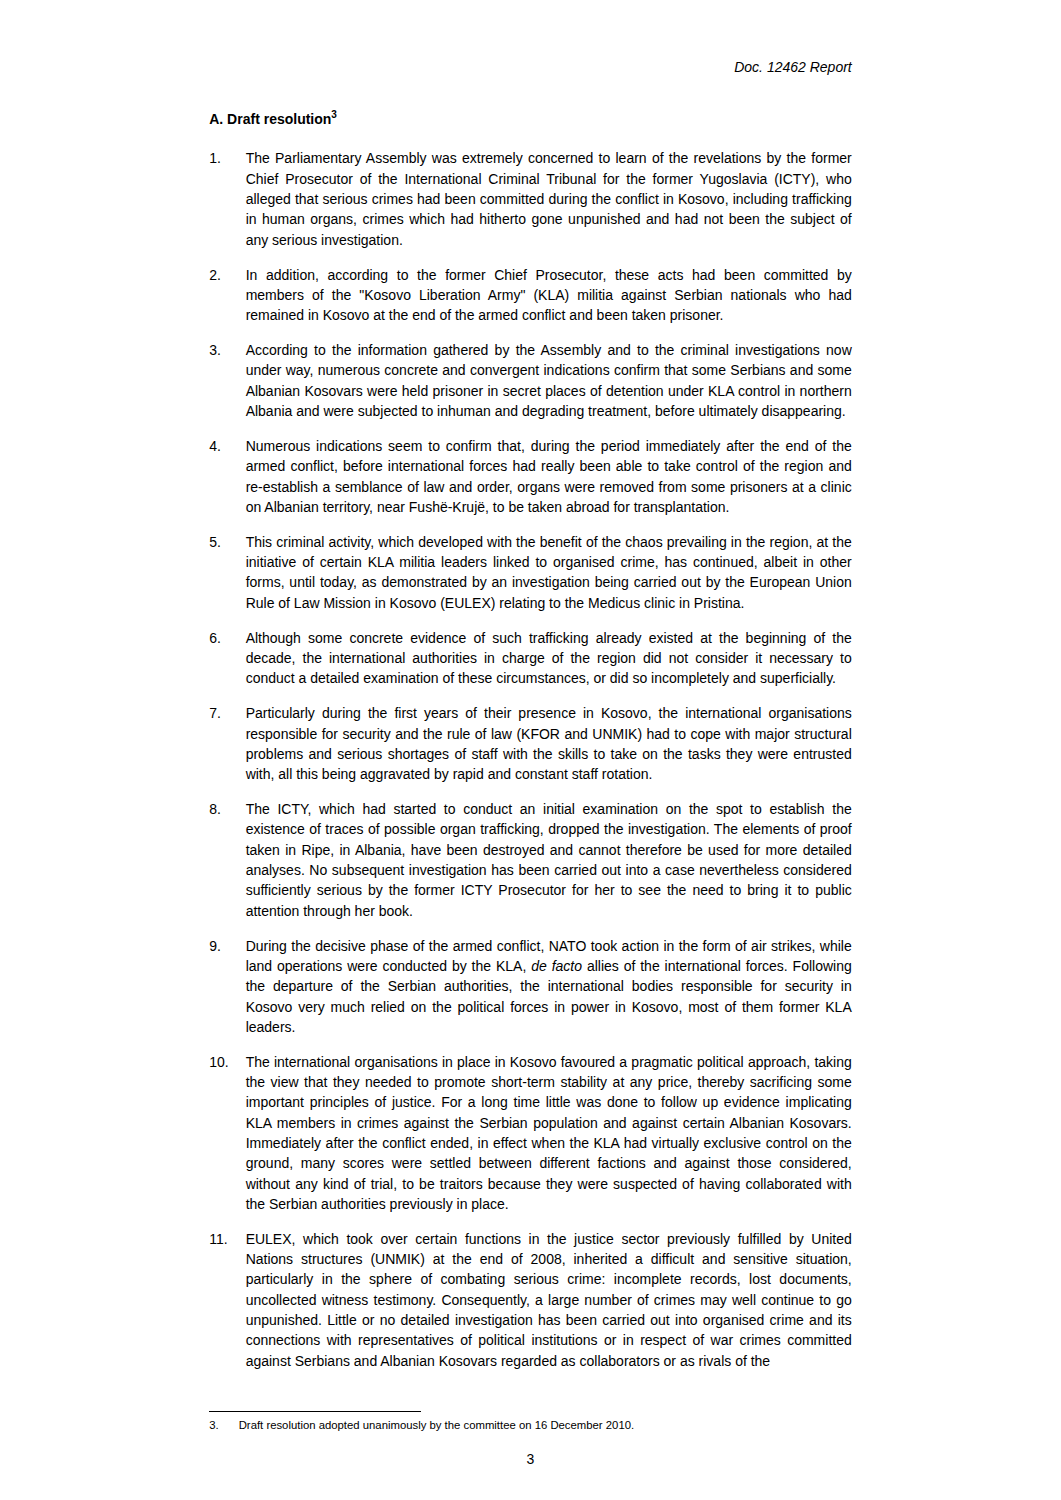Doc. 12462 Report
A. Draft resolution3
1.
The Parliamentary Assembly was extremely concerned to learn of the revelations by the former Chief Prosecutor of the International Criminal Tribunal for the former Yugoslavia (ICTY), who alleged that serious crimes had been committed during the conflict in Kosovo, including trafficking in human organs, crimes which had hitherto gone unpunished and had not been the subject of any serious investigation.
2.
In addition, according to the former Chief Prosecutor, these acts had been committed by members of the "Kosovo Liberation Army" (KLA) militia against Serbian nationals who had remained in Kosovo at the end of the armed conflict and been taken prisoner.
3.
According to the information gathered by the Assembly and to the criminal investigations now under way, numerous concrete and convergent indications confirm that some Serbians and some Albanian Kosovars were held prisoner in secret places of detention under KLA control in northern Albania and were subjected to inhuman and degrading treatment, before ultimately disappearing.
4.
Numerous indications seem to confirm that, during the period immediately after the end of the armed conflict, before international forces had really been able to take control of the region and re-establish a semblance of law and order, organs were removed from some prisoners at a clinic on Albanian territory, near Fushë-Krujë, to be taken abroad for transplantation.
5.
This criminal activity, which developed with the benefit of the chaos prevailing in the region, at the initiative of certain KLA militia leaders linked to organised crime, has continued, albeit in other forms, until today, as demonstrated by an investigation being carried out by the European Union Rule of Law Mission in Kosovo (EULEX) relating to the Medicus clinic in Pristina.
6.
Although some concrete evidence of such trafficking already existed at the beginning of the decade, the international authorities in charge of the region did not consider it necessary to conduct a detailed examination of these circumstances, or did so incompletely and superficially.
7.
Particularly during the first years of their presence in Kosovo, the international organisations responsible for security and the rule of law (KFOR and UNMIK) had to cope with major structural problems and serious shortages of staff with the skills to take on the tasks they were entrusted with, all this being aggravated by rapid and constant staff rotation.
8.
The ICTY, which had started to conduct an initial examination on the spot to establish the existence of traces of possible organ trafficking, dropped the investigation. The elements of proof taken in Ripe, in Albania, have been destroyed and cannot therefore be used for more detailed analyses. No subsequent investigation has been carried out into a case nevertheless considered sufficiently serious by the former ICTY Prosecutor for her to see the need to bring it to public attention through her book.
9.
During the decisive phase of the armed conflict, NATO took action in the form of air strikes, while land operations were conducted by the KLA, de facto allies of the international forces. Following the departure of the Serbian authorities, the international bodies responsible for security in Kosovo very much relied on the political forces in power in Kosovo, most of them former KLA leaders.
10.
The international organisations in place in Kosovo favoured a pragmatic political approach, taking the view that they needed to promote short-term stability at any price, thereby sacrificing some important principles of justice. For a long time little was done to follow up evidence implicating KLA members in crimes against the Serbian population and against certain Albanian Kosovars. Immediately after the conflict ended, in effect when the KLA had virtually exclusive control on the ground, many scores were settled between different factions and against those considered, without any kind of trial, to be traitors because they were suspected of having collaborated with the Serbian authorities previously in place.
11.
EULEX, which took over certain functions in the justice sector previously fulfilled by United Nations structures (UNMIK) at the end of 2008, inherited a difficult and sensitive situation, particularly in the sphere of combating serious crime: incomplete records, lost documents, uncollected witness testimony. Consequently, a large number of crimes may well continue to go unpunished. Little or no detailed investigation has been carried out into organised crime and its connections with representatives of political institutions or in respect of war crimes committed against Serbians and Albanian Kosovars regarded as collaborators or as rivals of the
3.
Draft resolution adopted unanimously by the committee on 16 December 2010.
3